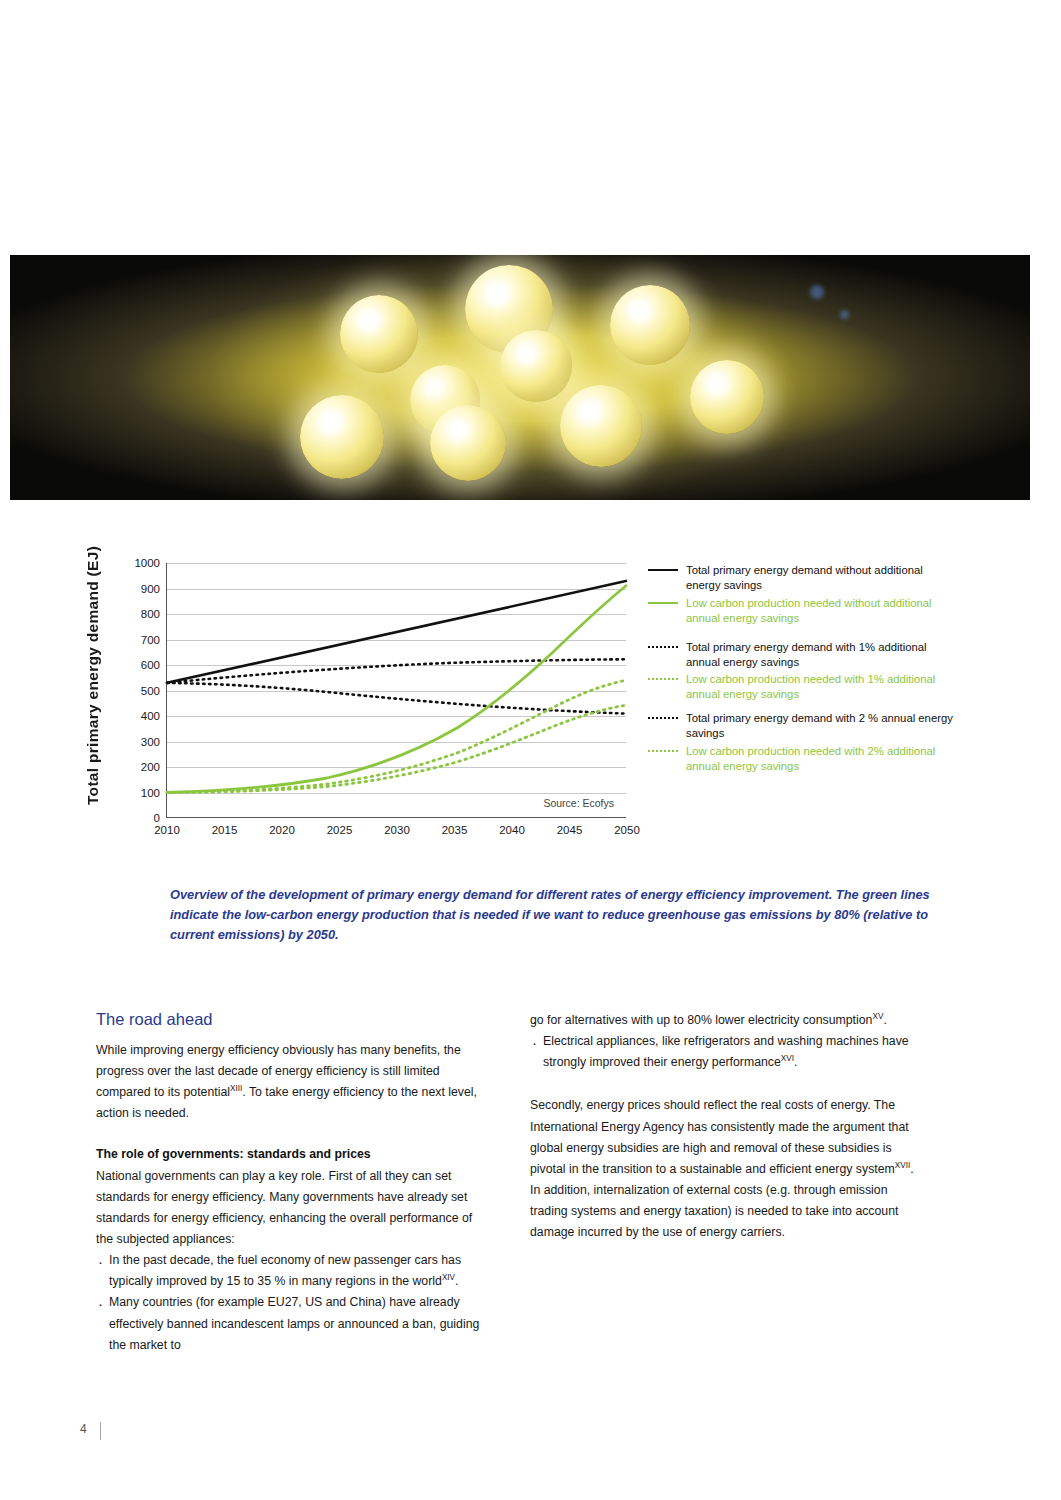Total primary energy demand (EJ)
1000
900
800
700
600
500
400
300
200
100
0
2010 2015 2020 2025 2030 2035 2040 2045 2050 Source: Ecofys
Total primary energy demand without additional energy savings
Low carbon production needed without additional annual energy savings
Total primary energy demand with 1% additional annual energy savings
Low carbon production needed with 1% additional annual energy savings
Total primary energy demand with 2 % annual energy savings
Low carbon production needed with 2% additional annual energy savings
Overview of the development of primary energy demand for different rates of energy efficiency improvement. The green lines indicate the low-carbon energy production that is needed if we want to reduce greenhouse gas emissions by 80% (relative to current emissions) by 2050.
The road ahead
While improving energy efficiency obviously has many benefits, the progress over the last decade of energy efficiency is still limited compared to its potentialXIII. To take energy efficiency to the next level, action is needed.
The role of governments: standards and prices
National governments can play a key role. First of all they can set standards for energy efficiency. Many governments have already set standards for energy efficiency, enhancing the overall performance of the subjected appliances:
In the past decade, the fuel economy of new passenger cars has typically improved by 15 to 35 % in many regions in the worldXIV.
Many countries (for example EU27, US and China) have already effectively banned incandescent lamps or announced a ban, guiding the market to
go for alternatives with up to 80% lower electricity consumptionXV.
Electrical appliances, like refrigerators and washing machines have strongly improved their energy performanceXVI.
Secondly, energy prices should reflect the real costs of energy. The International Energy Agency has consistently made the argument that global energy subsidies are high and removal of these subsidies is pivotal in the transition to a sustainable and efficient energy systemXVII. In addition, internalization of external costs (e.g. through emission trading systems and energy taxation) is needed to take into account damage incurred by the use of energy carriers.
4